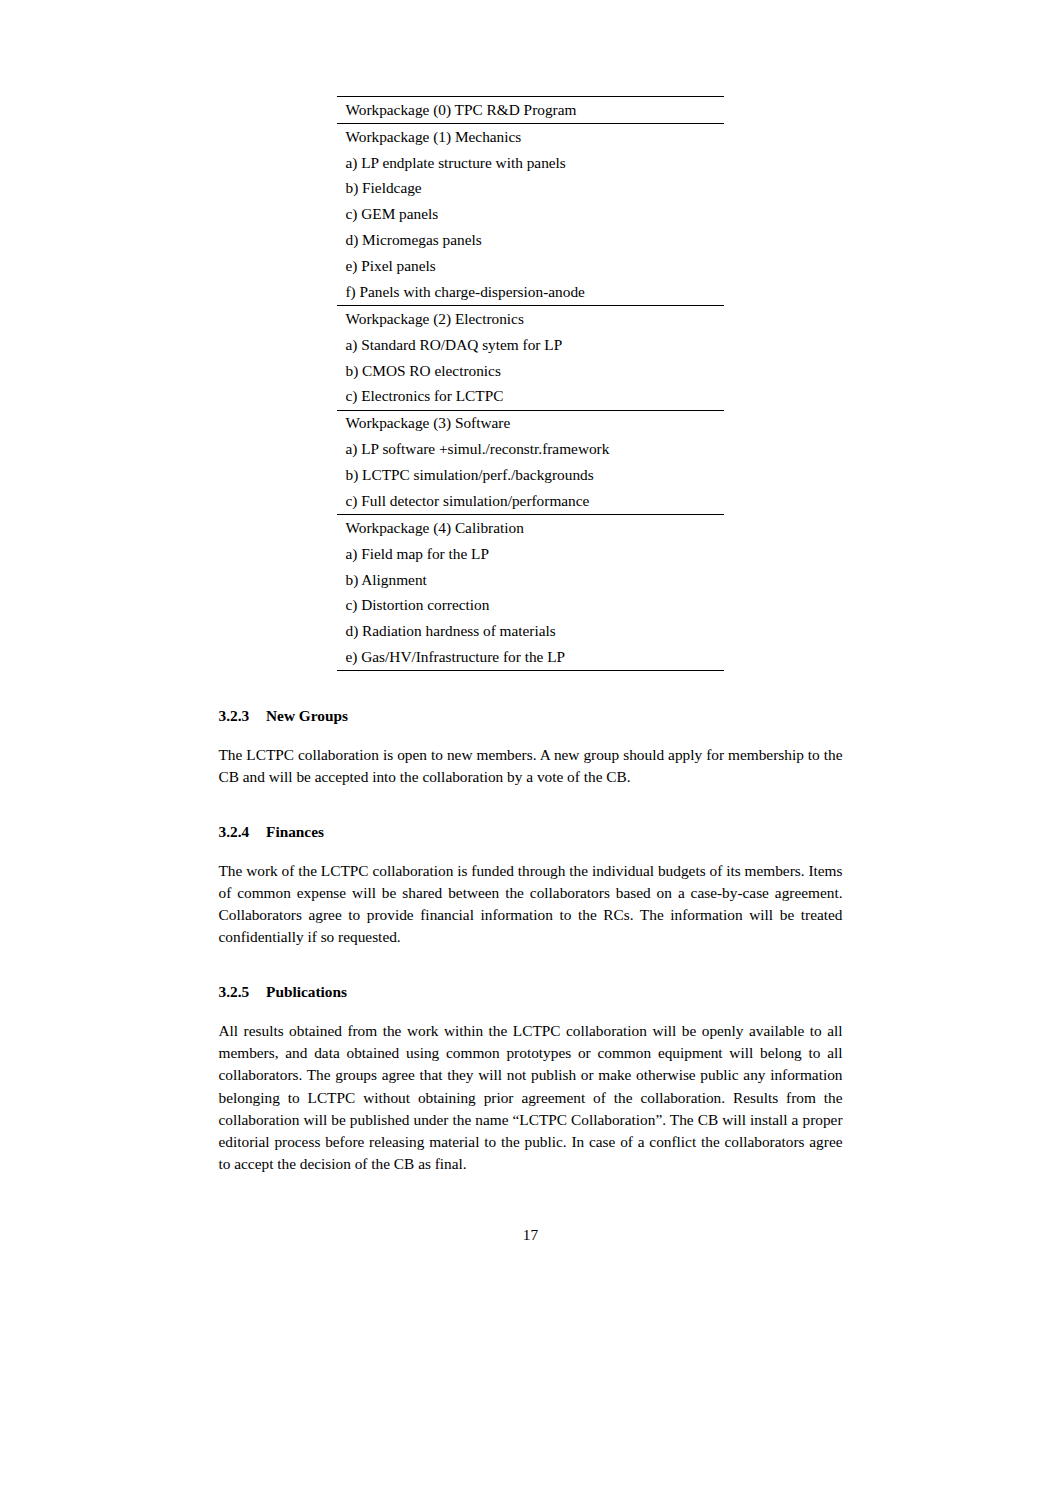| Workpackage (0) TPC R&D Program |
| Workpackage (1) Mechanics |
| a) LP endplate structure with panels |
| b) Fieldcage |
| c) GEM panels |
| d) Micromegas panels |
| e) Pixel panels |
| f) Panels with charge-dispersion-anode |
| Workpackage (2) Electronics |
| a) Standard RO/DAQ sytem for LP |
| b) CMOS RO electronics |
| c) Electronics for LCTPC |
| Workpackage (3) Software |
| a) LP software +simul./reconstr.framework |
| b) LCTPC simulation/perf./backgrounds |
| c) Full detector simulation/performance |
| Workpackage (4) Calibration |
| a) Field map for the LP |
| b) Alignment |
| c) Distortion correction |
| d) Radiation hardness of materials |
| e) Gas/HV/Infrastructure for the LP |
3.2.3 New Groups
The LCTPC collaboration is open to new members. A new group should apply for membership to the CB and will be accepted into the collaboration by a vote of the CB.
3.2.4 Finances
The work of the LCTPC collaboration is funded through the individual budgets of its members. Items of common expense will be shared between the collaborators based on a case-by-case agreement. Collaborators agree to provide financial information to the RCs. The information will be treated confidentially if so requested.
3.2.5 Publications
All results obtained from the work within the LCTPC collaboration will be openly available to all members, and data obtained using common prototypes or common equipment will belong to all collaborators. The groups agree that they will not publish or make otherwise public any information belonging to LCTPC without obtaining prior agreement of the collaboration. Results from the collaboration will be published under the name “LCTPC Collaboration”. The CB will install a proper editorial process before releasing material to the public. In case of a conflict the collaborators agree to accept the decision of the CB as final.
17